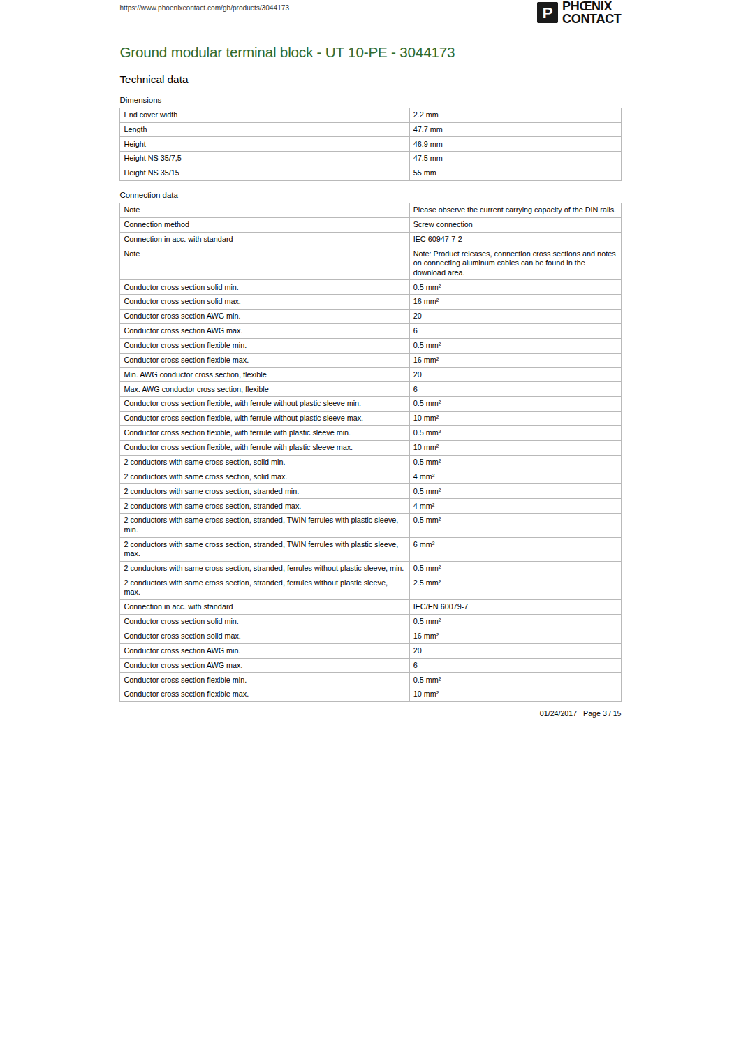https://www.phoenixcontact.com/gb/products/3044173
P
PHŒNIX
CONTACT
Ground modular terminal block - UT 10-PE - 3044173
Technical data
Dimensions
| End cover width | 2.2 mm |
| Length | 47.7 mm |
| Height | 46.9 mm |
| Height NS 35/7,5 | 47.5 mm |
| Height NS 35/15 | 55 mm |
Connection data
| Note | Please observe the current carrying capacity of the DIN rails. |
| Connection method | Screw connection |
| Connection in acc. with standard | IEC 60947-7-2 |
| Note | Note: Product releases, connection cross sections and notes on connecting aluminum cables can be found in the download area. |
| Conductor cross section solid min. | 0.5 mm² |
| Conductor cross section solid max. | 16 mm² |
| Conductor cross section AWG min. | 20 |
| Conductor cross section AWG max. | 6 |
| Conductor cross section flexible min. | 0.5 mm² |
| Conductor cross section flexible max. | 16 mm² |
| Min. AWG conductor cross section, flexible | 20 |
| Max. AWG conductor cross section, flexible | 6 |
| Conductor cross section flexible, with ferrule without plastic sleeve min. | 0.5 mm² |
| Conductor cross section flexible, with ferrule without plastic sleeve max. | 10 mm² |
| Conductor cross section flexible, with ferrule with plastic sleeve min. | 0.5 mm² |
| Conductor cross section flexible, with ferrule with plastic sleeve max. | 10 mm² |
| 2 conductors with same cross section, solid min. | 0.5 mm² |
| 2 conductors with same cross section, solid max. | 4 mm² |
| 2 conductors with same cross section, stranded min. | 0.5 mm² |
| 2 conductors with same cross section, stranded max. | 4 mm² |
| 2 conductors with same cross section, stranded, TWIN ferrules with plastic sleeve, min. | 0.5 mm² |
| 2 conductors with same cross section, stranded, TWIN ferrules with plastic sleeve, max. | 6 mm² |
| 2 conductors with same cross section, stranded, ferrules without plastic sleeve, min. | 0.5 mm² |
| 2 conductors with same cross section, stranded, ferrules without plastic sleeve, max. | 2.5 mm² |
| Connection in acc. with standard | IEC/EN 60079-7 |
| Conductor cross section solid min. | 0.5 mm² |
| Conductor cross section solid max. | 16 mm² |
| Conductor cross section AWG min. | 20 |
| Conductor cross section AWG max. | 6 |
| Conductor cross section flexible min. | 0.5 mm² |
| Conductor cross section flexible max. | 10 mm² |
01/24/2017 Page 3 / 15